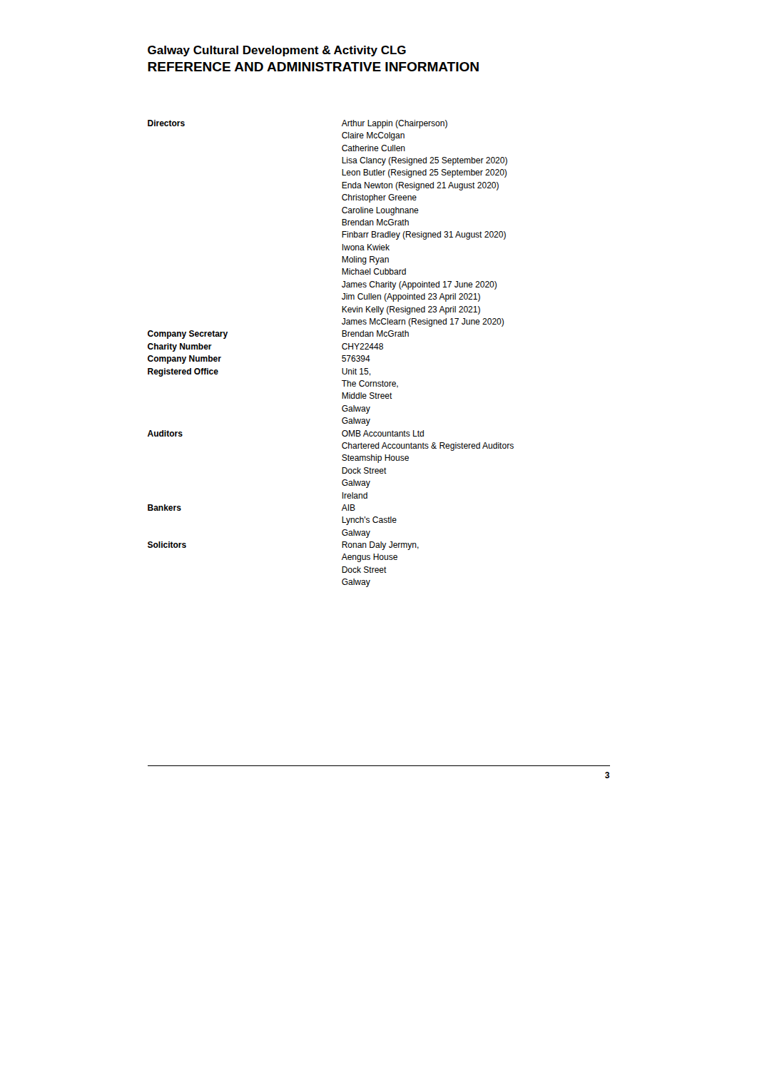Galway Cultural Development & Activity CLG REFERENCE AND ADMINISTRATIVE INFORMATION
| Directors | Arthur Lappin (Chairperson) Claire McColgan Catherine Cullen Lisa Clancy (Resigned 25 September 2020) Leon Butler (Resigned 25 September 2020) Enda Newton (Resigned 21 August 2020) Christopher Greene Caroline Loughnane Brendan McGrath Finbarr Bradley (Resigned 31 August 2020) Iwona Kwiek Moling Ryan Michael Cubbard James Charity (Appointed 17 June 2020) Jim Cullen (Appointed 23 April 2021) Kevin Kelly (Resigned 23 April 2021) James McClearn (Resigned 17 June 2020) |
| Company Secretary | Brendan McGrath |
| Charity Number | CHY22448 |
| Company Number | 576394 |
| Registered Office | Unit 15, The Cornstore, Middle Street Galway Galway |
| Auditors | OMB Accountants Ltd Chartered Accountants & Registered Auditors Steamship House Dock Street Galway Ireland |
| Bankers | AIB Lynch's Castle Galway |
| Solicitors | Ronan Daly Jermyn, Aengus House Dock Street Galway |
3